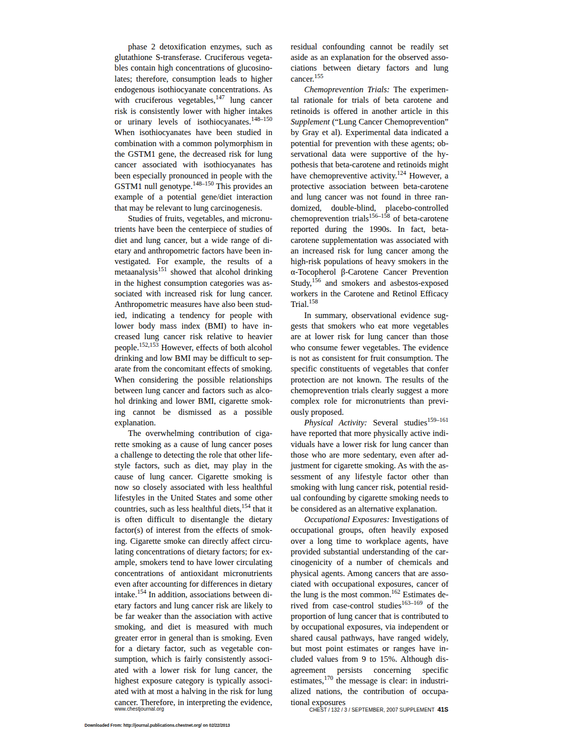phase 2 detoxification enzymes, such as glutathione S-transferase. Cruciferous vegetables contain high concentrations of glucosinolates; therefore, consumption leads to higher endogenous isothiocyanate concentrations. As with cruciferous vegetables,147 lung cancer risk is consistently lower with higher intakes or urinary levels of isothiocyanates.148–150 When isothiocyanates have been studied in combination with a common polymorphism in the GSTM1 gene, the decreased risk for lung cancer associated with isothiocyanates has been especially pronounced in people with the GSTM1 null genotype.148–150 This provides an example of a potential gene/diet interaction that may be relevant to lung carcinogenesis.
Studies of fruits, vegetables, and micronutrients have been the centerpiece of studies of diet and lung cancer, but a wide range of dietary and anthropometric factors have been investigated. For example, the results of a metaanalysis151 showed that alcohol drinking in the highest consumption categories was associated with increased risk for lung cancer. Anthropometric measures have also been studied, indicating a tendency for people with lower body mass index (BMI) to have increased lung cancer risk relative to heavier people.152,153 However, effects of both alcohol drinking and low BMI may be difficult to separate from the concomitant effects of smoking. When considering the possible relationships between lung cancer and factors such as alcohol drinking and lower BMI, cigarette smoking cannot be dismissed as a possible explanation.
The overwhelming contribution of cigarette smoking as a cause of lung cancer poses a challenge to detecting the role that other lifestyle factors, such as diet, may play in the cause of lung cancer. Cigarette smoking is now so closely associated with less healthful lifestyles in the United States and some other countries, such as less healthful diets,154 that it is often difficult to disentangle the dietary factor(s) of interest from the effects of smoking. Cigarette smoke can directly affect circulating concentrations of dietary factors; for example, smokers tend to have lower circulating concentrations of antioxidant micronutrients even after accounting for differences in dietary intake.154 In addition, associations between dietary factors and lung cancer risk are likely to be far weaker than the association with active smoking, and diet is measured with much greater error in general than is smoking. Even for a dietary factor, such as vegetable consumption, which is fairly consistently associated with a lower risk for lung cancer, the highest exposure category is typically associated with at most a halving in the risk for lung cancer. Therefore, in interpreting the evidence, residual confounding cannot be readily set aside as an explanation for the observed associations between dietary factors and lung cancer.155
Chemoprevention Trials: The experimental rationale for trials of beta carotene and retinoids is offered in another article in this Supplement (“Lung Cancer Chemoprevention” by Gray et al). Experimental data indicated a potential for prevention with these agents; observational data were supportive of the hypothesis that beta-carotene and retinoids might have chemopreventive activity.124 However, a protective association between beta-carotene and lung cancer was not found in three randomized, double-blind, placebo-controlled chemoprevention trials156–158 of beta-carotene reported during the 1990s. In fact, beta-carotene supplementation was associated with an increased risk for lung cancer among the high-risk populations of heavy smokers in the α-Tocopherol β-Carotene Cancer Prevention Study,156 and smokers and asbestos-exposed workers in the Carotene and Retinol Efficacy Trial.158
In summary, observational evidence suggests that smokers who eat more vegetables are at lower risk for lung cancer than those who consume fewer vegetables. The evidence is not as consistent for fruit consumption. The specific constituents of vegetables that confer protection are not known. The results of the chemoprevention trials clearly suggest a more complex role for micronutrients than previously proposed.
Physical Activity: Several studies159–161 have reported that more physically active individuals have a lower risk for lung cancer than those who are more sedentary, even after adjustment for cigarette smoking. As with the assessment of any lifestyle factor other than smoking with lung cancer risk, potential residual confounding by cigarette smoking needs to be considered as an alternative explanation.
Occupational Exposures: Investigations of occupational groups, often heavily exposed over a long time to workplace agents, have provided substantial understanding of the carcinogenicity of a number of chemicals and physical agents. Among cancers that are associated with occupational exposures, cancer of the lung is the most common.162 Estimates derived from case-control studies163–169 of the proportion of lung cancer that is contributed to by occupational exposures, via independent or shared causal pathways, have ranged widely, but most point estimates or ranges have included values from 9 to 15%. Although disagreement persists concerning specific estimates,170 the message is clear: in industrialized nations, the contribution of occupational exposures
www.chestjournal.org CHEST / 132 / 3 / SEPTEMBER, 2007 SUPPLEMENT 41S
Downloaded From: http://journal.publications.chestnet.org/ on 02/22/2013